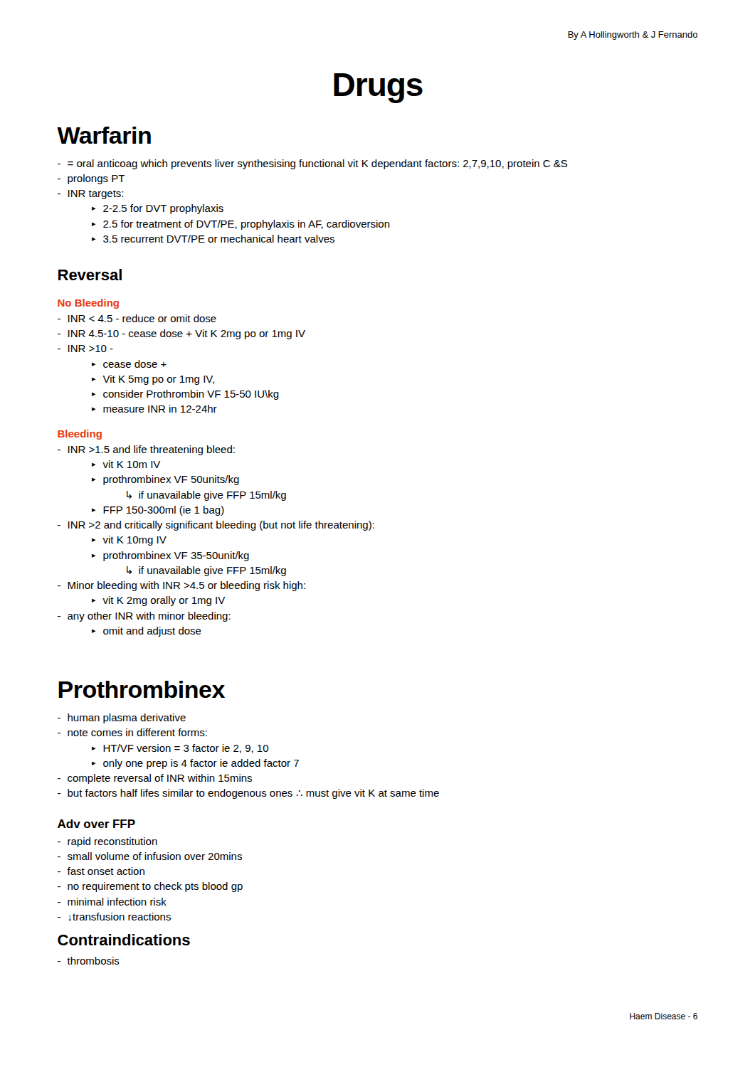By A Hollingworth & J Fernando
Drugs
Warfarin
= oral anticoag which prevents liver synthesising functional vit K dependant factors: 2,7,9,10, protein C &S
prolongs PT
INR targets:
2-2.5 for DVT prophylaxis
2.5 for treatment of DVT/PE, prophylaxis in AF, cardioversion
3.5 recurrent DVT/PE or mechanical heart valves
Reversal
No Bleeding
INR < 4.5 - reduce or omit dose
INR 4.5-10 - cease dose + Vit K 2mg po or 1mg IV
INR >10 -
cease dose +
Vit K 5mg po or 1mg IV,
consider Prothrombin VF 15-50 IU\kg
measure INR in 12-24hr
Bleeding
INR >1.5 and life threatening bleed:
vit K 10m IV
prothrombinex VF 50units/kg
if unavailable give FFP 15ml/kg
FFP 150-300ml (ie 1 bag)
INR >2 and critically significant bleeding (but not life threatening):
vit K 10mg IV
prothrombinex VF 35-50unit/kg
if unavailable give FFP 15ml/kg
Minor bleeding with INR >4.5 or bleeding risk high:
vit K 2mg orally or 1mg IV
any other INR with minor bleeding:
omit and adjust dose
Prothrombinex
human plasma derivative
note comes in different forms:
HT/VF version = 3 factor ie 2, 9, 10
only one prep is 4 factor ie added factor 7
complete reversal of INR within 15mins
but factors half lifes similar to endogenous ones ∴ must give vit K at same time
Adv over FFP
rapid reconstitution
small volume of infusion over 20mins
fast onset action
no requirement to check pts blood gp
minimal infection risk
↓transfusion reactions
Contraindications
thrombosis
Haem Disease - 6